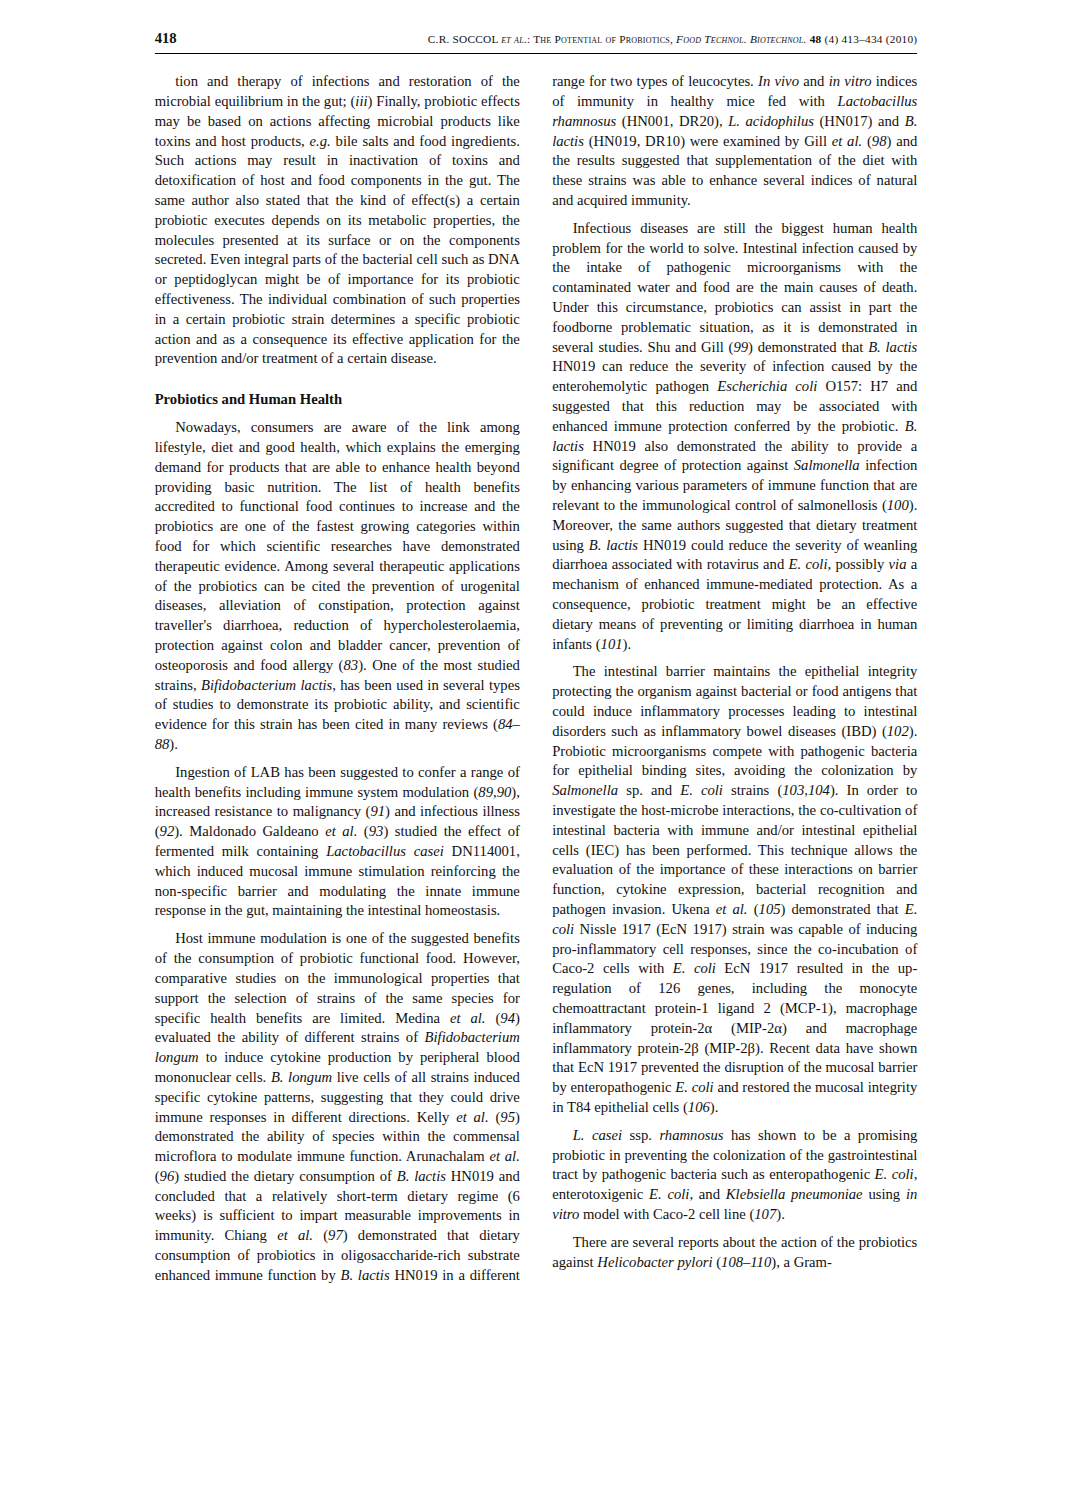418 C.R. SOCCOL et al.: The Potential of Probiotics, Food Technol. Biotechnol. 48 (4) 413–434 (2010)
tion and therapy of infections and restoration of the microbial equilibrium in the gut; (iii) Finally, probiotic effects may be based on actions affecting microbial products like toxins and host products, e.g. bile salts and food ingredients. Such actions may result in inactivation of toxins and detoxification of host and food components in the gut. The same author also stated that the kind of effect(s) a certain probiotic executes depends on its metabolic properties, the molecules presented at its surface or on the components secreted. Even integral parts of the bacterial cell such as DNA or peptidoglycan might be of importance for its probiotic effectiveness. The individual combination of such properties in a certain probiotic strain determines a specific probiotic action and as a consequence its effective application for the prevention and/or treatment of a certain disease.
Probiotics and Human Health
Nowadays, consumers are aware of the link among lifestyle, diet and good health, which explains the emerging demand for products that are able to enhance health beyond providing basic nutrition. The list of health benefits accredited to functional food continues to increase and the probiotics are one of the fastest growing categories within food for which scientific researches have demonstrated therapeutic evidence. Among several therapeutic applications of the probiotics can be cited the prevention of urogenital diseases, alleviation of constipation, protection against traveller's diarrhoea, reduction of hypercholesterolaemia, protection against colon and bladder cancer, prevention of osteoporosis and food allergy (83). One of the most studied strains, Bifidobacterium lactis, has been used in several types of studies to demonstrate its probiotic ability, and scientific evidence for this strain has been cited in many reviews (84–88).
Ingestion of LAB has been suggested to confer a range of health benefits including immune system modulation (89,90), increased resistance to malignancy (91) and infectious illness (92). Maldonado Galdeano et al. (93) studied the effect of fermented milk containing Lactobacillus casei DN114001, which induced mucosal immune stimulation reinforcing the non-specific barrier and modulating the innate immune response in the gut, maintaining the intestinal homeostasis.
Host immune modulation is one of the suggested benefits of the consumption of probiotic functional food. However, comparative studies on the immunological properties that support the selection of strains of the same species for specific health benefits are limited. Medina et al. (94) evaluated the ability of different strains of Bifidobacterium longum to induce cytokine production by peripheral blood mononuclear cells. B. longum live cells of all strains induced specific cytokine patterns, suggesting that they could drive immune responses in different directions. Kelly et al. (95) demonstrated the ability of species within the commensal microflora to modulate immune function. Arunachalam et al. (96) studied the dietary consumption of B. lactis HN019 and concluded that a relatively short-term dietary regime (6 weeks) is sufficient to impart measurable improvements in immunity. Chiang et al. (97) demonstrated that dietary consumption of probiotics in oligosaccharide-rich substrate enhanced immune function by B. lactis HN019 in a different range for two types of leucocytes. In vivo and in vitro indices of immunity in healthy mice fed with Lactobacillus rhamnosus (HN001, DR20), L. acidophilus (HN017) and B. lactis (HN019, DR10) were examined by Gill et al. (98) and the results suggested that supplementation of the diet with these strains was able to enhance several indices of natural and acquired immunity.
Infectious diseases are still the biggest human health problem for the world to solve. Intestinal infection caused by the intake of pathogenic microorganisms with the contaminated water and food are the main causes of death. Under this circumstance, probiotics can assist in part the foodborne problematic situation, as it is demonstrated in several studies. Shu and Gill (99) demonstrated that B. lactis HN019 can reduce the severity of infection caused by the enterohemolytic pathogen Escherichia coli O157: H7 and suggested that this reduction may be associated with enhanced immune protection conferred by the probiotic. B. lactis HN019 also demonstrated the ability to provide a significant degree of protection against Salmonella infection by enhancing various parameters of immune function that are relevant to the immunological control of salmonellosis (100). Moreover, the same authors suggested that dietary treatment using B. lactis HN019 could reduce the severity of weanling diarrhoea associated with rotavirus and E. coli, possibly via a mechanism of enhanced immune-mediated protection. As a consequence, probiotic treatment might be an effective dietary means of preventing or limiting diarrhoea in human infants (101).
The intestinal barrier maintains the epithelial integrity protecting the organism against bacterial or food antigens that could induce inflammatory processes leading to intestinal disorders such as inflammatory bowel diseases (IBD) (102). Probiotic microorganisms compete with pathogenic bacteria for epithelial binding sites, avoiding the colonization by Salmonella sp. and E. coli strains (103,104). In order to investigate the host-microbe interactions, the co-cultivation of intestinal bacteria with immune and/or intestinal epithelial cells (IEC) has been performed. This technique allows the evaluation of the importance of these interactions on barrier function, cytokine expression, bacterial recognition and pathogen invasion. Ukena et al. (105) demonstrated that E. coli Nissle 1917 (EcN 1917) strain was capable of inducing pro-inflammatory cell responses, since the co-incubation of Caco-2 cells with E. coli EcN 1917 resulted in the up-regulation of 126 genes, including the monocyte chemoattractant protein-1 ligand 2 (MCP-1), macrophage inflammatory protein-2α (MIP-2α) and macrophage inflammatory protein-2β (MIP-2β). Recent data have shown that EcN 1917 prevented the disruption of the mucosal barrier by enteropathogenic E. coli and restored the mucosal integrity in T84 epithelial cells (106).
L. casei ssp. rhamnosus has shown to be a promising probiotic in preventing the colonization of the gastrointestinal tract by pathogenic bacteria such as enteropathogenic E. coli, enterotoxigenic E. coli, and Klebsiella pneumoniae using in vitro model with Caco-2 cell line (107).
There are several reports about the action of the probiotics against Helicobacter pylori (108–110), a Gram-